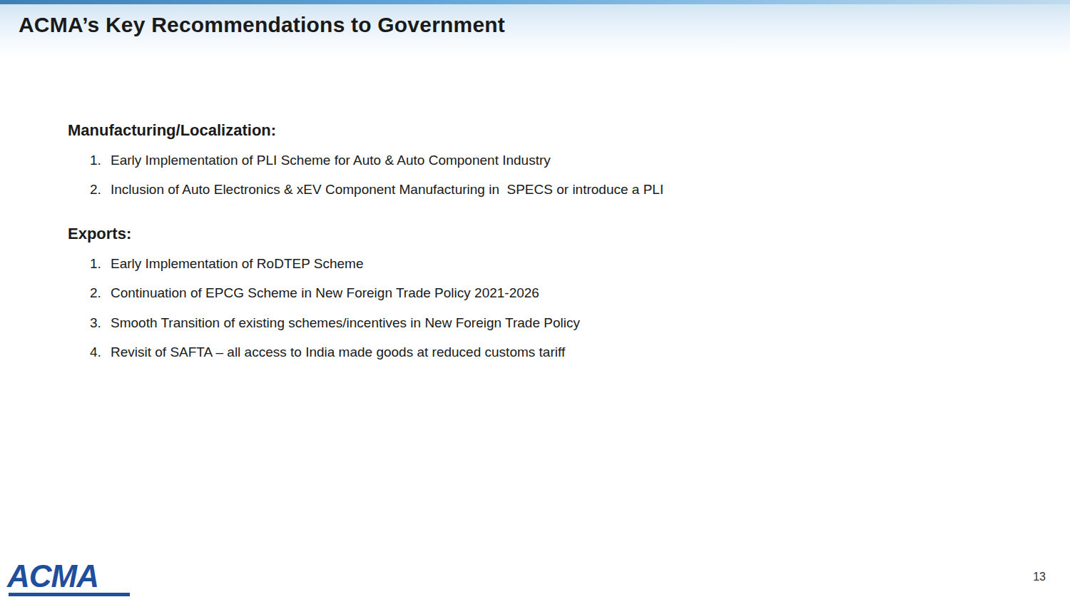ACMA’s Key Recommendations to Government
Manufacturing/Localization:
Early Implementation of PLI Scheme for Auto & Auto Component Industry
Inclusion of Auto Electronics & xEV Component Manufacturing in SPECS or introduce a PLI
Exports:
Early Implementation of RoDTEP Scheme
Continuation of EPCG Scheme in New Foreign Trade Policy 2021-2026
Smooth Transition of existing schemes/incentives in New Foreign Trade Policy
Revisit of SAFTA – all access to India made goods at reduced customs tariff
ACMA
13